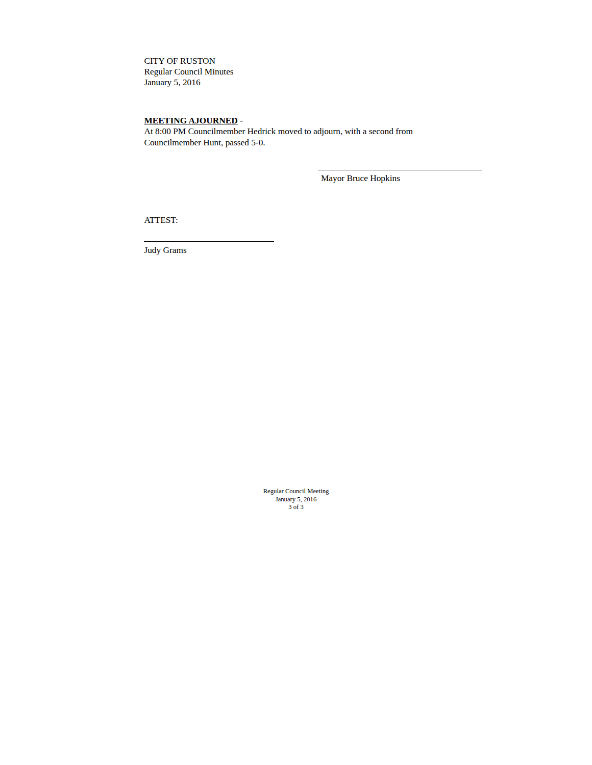CITY OF RUSTON
Regular Council Minutes
January 5, 2016
MEETING AJOURNED -
At 8:00 PM Councilmember Hedrick moved to adjourn, with a second from Councilmember Hunt, passed 5-0.
Mayor Bruce Hopkins
ATTEST:
Judy Grams
Regular Council Meeting
January 5, 2016
3 of 3